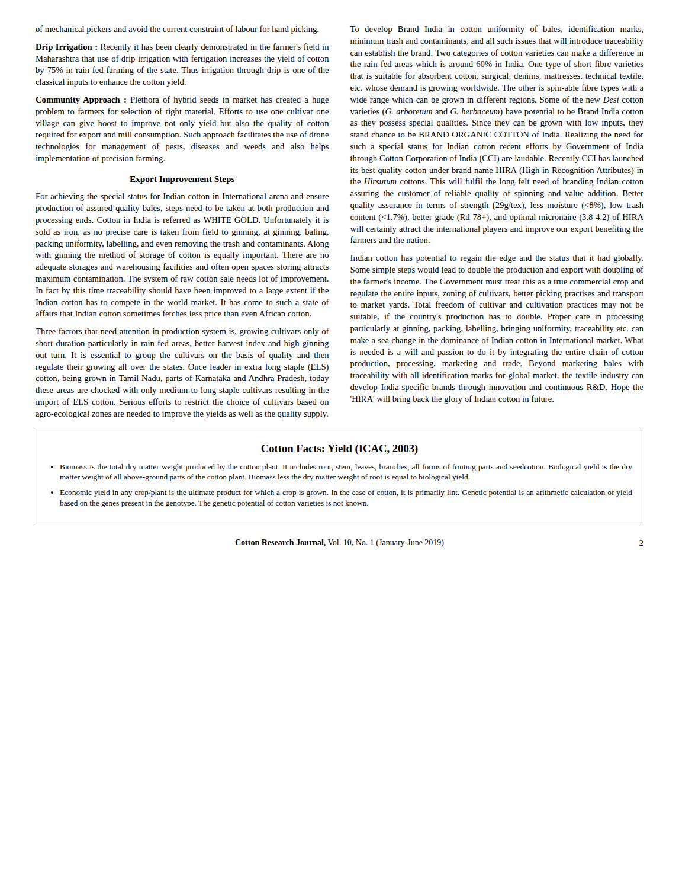of mechanical pickers and avoid the current constraint of labour for hand picking.
Drip Irrigation : Recently it has been clearly demonstrated in the farmer's field in Maharashtra that use of drip irrigation with fertigation increases the yield of cotton by 75% in rain fed farming of the state. Thus irrigation through drip is one of the classical inputs to enhance the cotton yield.
Community Approach : Plethora of hybrid seeds in market has created a huge problem to farmers for selection of right material. Efforts to use one cultivar one village can give boost to improve not only yield but also the quality of cotton required for export and mill consumption. Such approach facilitates the use of drone technologies for management of pests, diseases and weeds and also helps implementation of precision farming.
Export Improvement Steps
For achieving the special status for Indian cotton in International arena and ensure production of assured quality bales, steps need to be taken at both production and processing ends. Cotton in India is referred as WHITE GOLD. Unfortunately it is sold as iron, as no precise care is taken from field to ginning, at ginning, baling, packing uniformity, labelling, and even removing the trash and contaminants. Along with ginning the method of storage of cotton is equally important. There are no adequate storages and warehousing facilities and often open spaces storing attracts maximum contamination. The system of raw cotton sale needs lot of improvement. In fact by this time traceability should have been improved to a large extent if the Indian cotton has to compete in the world market. It has come to such a state of affairs that Indian cotton sometimes fetches less price than even African cotton.
Three factors that need attention in production system is, growing cultivars only of short duration particularly in rain fed areas, better harvest index and high ginning out turn. It is essential to group the cultivars on the basis of quality and then regulate their growing all over the states. Once leader in extra long staple (ELS) cotton, being grown in Tamil Nadu, parts of Karnataka and Andhra Pradesh, today these areas are chocked with only medium to long staple cultivars resulting in the import of ELS cotton. Serious efforts to restrict the choice of cultivars based on agro-ecological zones are needed to improve the yields as well as the quality supply.
To develop Brand India in cotton uniformity of bales, identification marks, minimum trash and contaminants, and all such issues that will introduce traceability can establish the brand. Two categories of cotton varieties can make a difference in the rain fed areas which is around 60% in India. One type of short fibre varieties that is suitable for absorbent cotton, surgical, denims, mattresses, technical textile, etc. whose demand is growing worldwide. The other is spin-able fibre types with a wide range which can be grown in different regions. Some of the new Desi cotton varieties (G. arboretum and G. herbaceum) have potential to be Brand India cotton as they possess special qualities. Since they can be grown with low inputs, they stand chance to be BRAND ORGANIC COTTON of India. Realizing the need for such a special status for Indian cotton recent efforts by Government of India through Cotton Corporation of India (CCI) are laudable. Recently CCI has launched its best quality cotton under brand name HIRA (High in Recognition Attributes) in the Hirsutum cottons. This will fulfil the long felt need of branding Indian cotton assuring the customer of reliable quality of spinning and value addition. Better quality assurance in terms of strength (29g/tex), less moisture (<8%), low trash content (<1.7%), better grade (Rd 78+), and optimal micronaire (3.8-4.2) of HIRA will certainly attract the international players and improve our export benefiting the farmers and the nation.
Indian cotton has potential to regain the edge and the status that it had globally. Some simple steps would lead to double the production and export with doubling of the farmer's income. The Government must treat this as a true commercial crop and regulate the entire inputs, zoning of cultivars, better picking practises and transport to market yards. Total freedom of cultivar and cultivation practices may not be suitable, if the country's production has to double. Proper care in processing particularly at ginning, packing, labelling, bringing uniformity, traceability etc. can make a sea change in the dominance of Indian cotton in International market. What is needed is a will and passion to do it by integrating the entire chain of cotton production, processing, marketing and trade. Beyond marketing bales with traceability with all identification marks for global market, the textile industry can develop India-specific brands through innovation and continuous R&D. Hope the 'HIRA' will bring back the glory of Indian cotton in future.
Cotton Facts: Yield (ICAC, 2003)
Biomass is the total dry matter weight produced by the cotton plant. It includes root, stem, leaves, branches, all forms of fruiting parts and seedcotton. Biological yield is the dry matter weight of all above-ground parts of the cotton plant. Biomass less the dry matter weight of root is equal to biological yield.
Economic yield in any crop/plant is the ultimate product for which a crop is grown. In the case of cotton, it is primarily lint. Genetic potential is an arithmetic calculation of yield based on the genes present in the genotype. The genetic potential of cotton varieties is not known.
Cotton Research Journal, Vol. 10, No. 1 (January-June 2019) 2